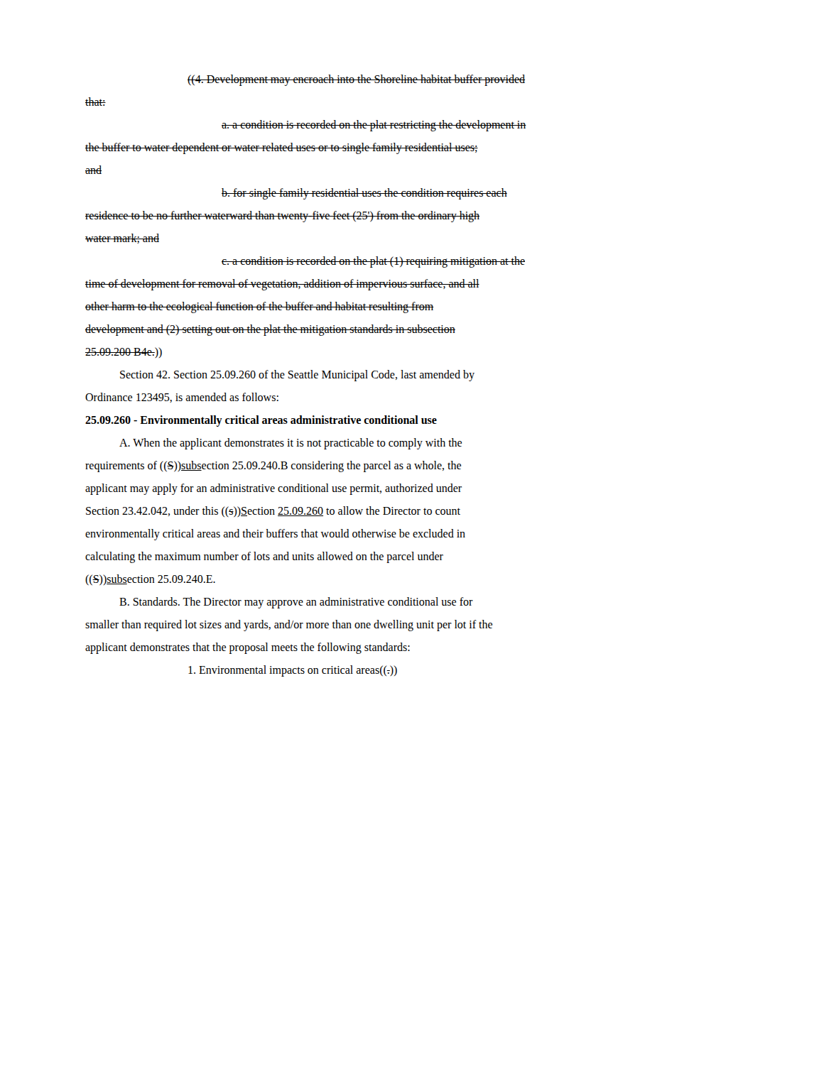((4. Development may encroach into the Shoreline habitat buffer provided
that:
a. a condition is recorded on the plat restricting the development in
the buffer to water dependent or water related uses or to single family residential uses;
and
b. for single family residential uses the condition requires each
residence to be no further waterward than twenty-five feet (25') from the ordinary high
water mark; and
c. a condition is recorded on the plat (1) requiring mitigation at the
time of development for removal of vegetation, addition of impervious surface, and all
other harm to the ecological function of the buffer and habitat resulting from
development and (2) setting out on the plat the mitigation standards in subsection
25.09.200 B4e.))
Section 42. Section 25.09.260 of the Seattle Municipal Code, last amended by
Ordinance 123495, is amended as follows:
25.09.260 - Environmentally critical areas administrative conditional use
A. When the applicant demonstrates it is not practicable to comply with the
requirements of ((S))subsection 25.09.240.B considering the parcel as a whole, the
applicant may apply for an administrative conditional use permit, authorized under
Section 23.42.042, under this ((s))Section 25.09.260 to allow the Director to count
environmentally critical areas and their buffers that would otherwise be excluded in
calculating the maximum number of lots and units allowed on the parcel under
((S))subsection 25.09.240.E.
B. Standards. The Director may approve an administrative conditional use for
smaller than required lot sizes and yards, and/or more than one dwelling unit per lot if the
applicant demonstrates that the proposal meets the following standards:
1. Environmental impacts on critical areas((.))